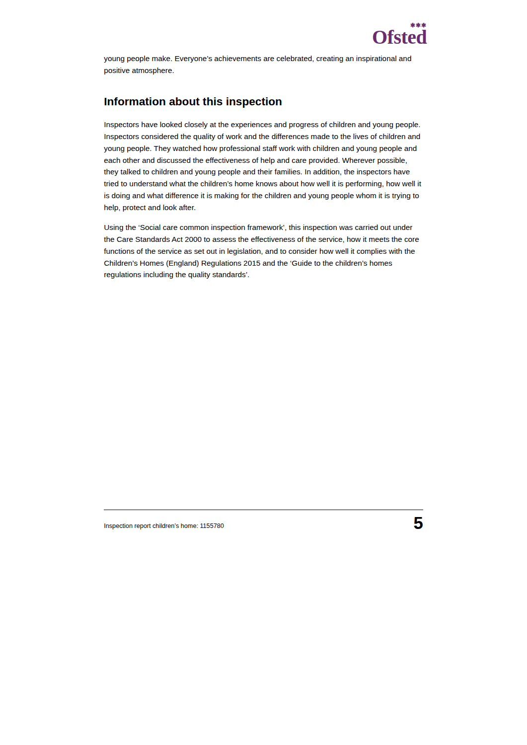✱✱✱
Ofsted
young people make. Everyone’s achievements are celebrated, creating an inspirational and positive atmosphere.
Information about this inspection
Inspectors have looked closely at the experiences and progress of children and young people. Inspectors considered the quality of work and the differences made to the lives of children and young people. They watched how professional staff work with children and young people and each other and discussed the effectiveness of help and care provided. Wherever possible, they talked to children and young people and their families. In addition, the inspectors have tried to understand what the children’s home knows about how well it is performing, how well it is doing and what difference it is making for the children and young people whom it is trying to help, protect and look after.
Using the ‘Social care common inspection framework’, this inspection was carried out under the Care Standards Act 2000 to assess the effectiveness of the service, how it meets the core functions of the service as set out in legislation, and to consider how well it complies with the Children’s Homes (England) Regulations 2015 and the ‘Guide to the children’s homes regulations including the quality standards’.
Inspection report children’s home: 1155780
5